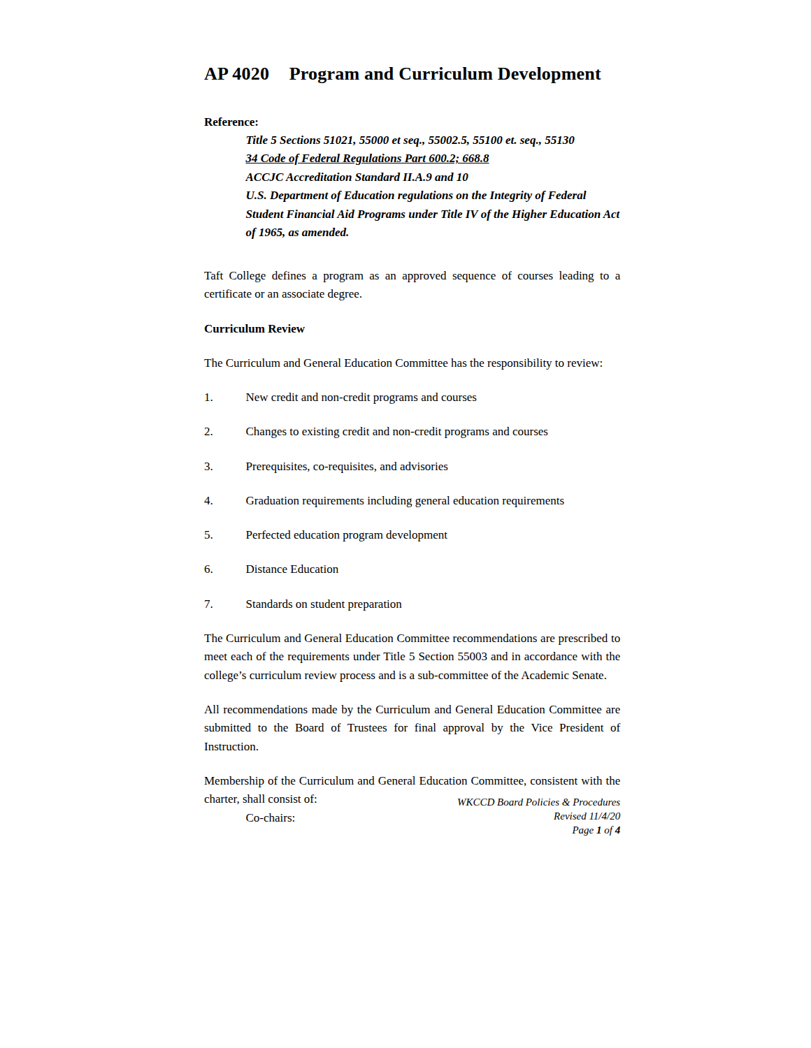AP 4020 Program and Curriculum Development
Reference:
Title 5 Sections 51021, 55000 et seq., 55002.5, 55100 et. seq., 55130
34 Code of Federal Regulations Part 600.2; 668.8
ACCJC Accreditation Standard II.A.9 and 10
U.S. Department of Education regulations on the Integrity of Federal Student Financial Aid Programs under Title IV of the Higher Education Act of 1965, as amended.
Taft College defines a program as an approved sequence of courses leading to a certificate or an associate degree.
Curriculum Review
The Curriculum and General Education Committee has the responsibility to review:
1. New credit and non-credit programs and courses
2. Changes to existing credit and non-credit programs and courses
3. Prerequisites, co-requisites, and advisories
4. Graduation requirements including general education requirements
5. Perfected education program development
6. Distance Education
7. Standards on student preparation
The Curriculum and General Education Committee recommendations are prescribed to meet each of the requirements under Title 5 Section 55003 and in accordance with the college’s curriculum review process and is a sub-committee of the Academic Senate.
All recommendations made by the Curriculum and General Education Committee are submitted to the Board of Trustees for final approval by the Vice President of Instruction.
Membership of the Curriculum and General Education Committee, consistent with the charter, shall consist of:
Co-chairs:
WKCCD Board Policies & Procedures
Revised 11/4/20
Page 1 of 4